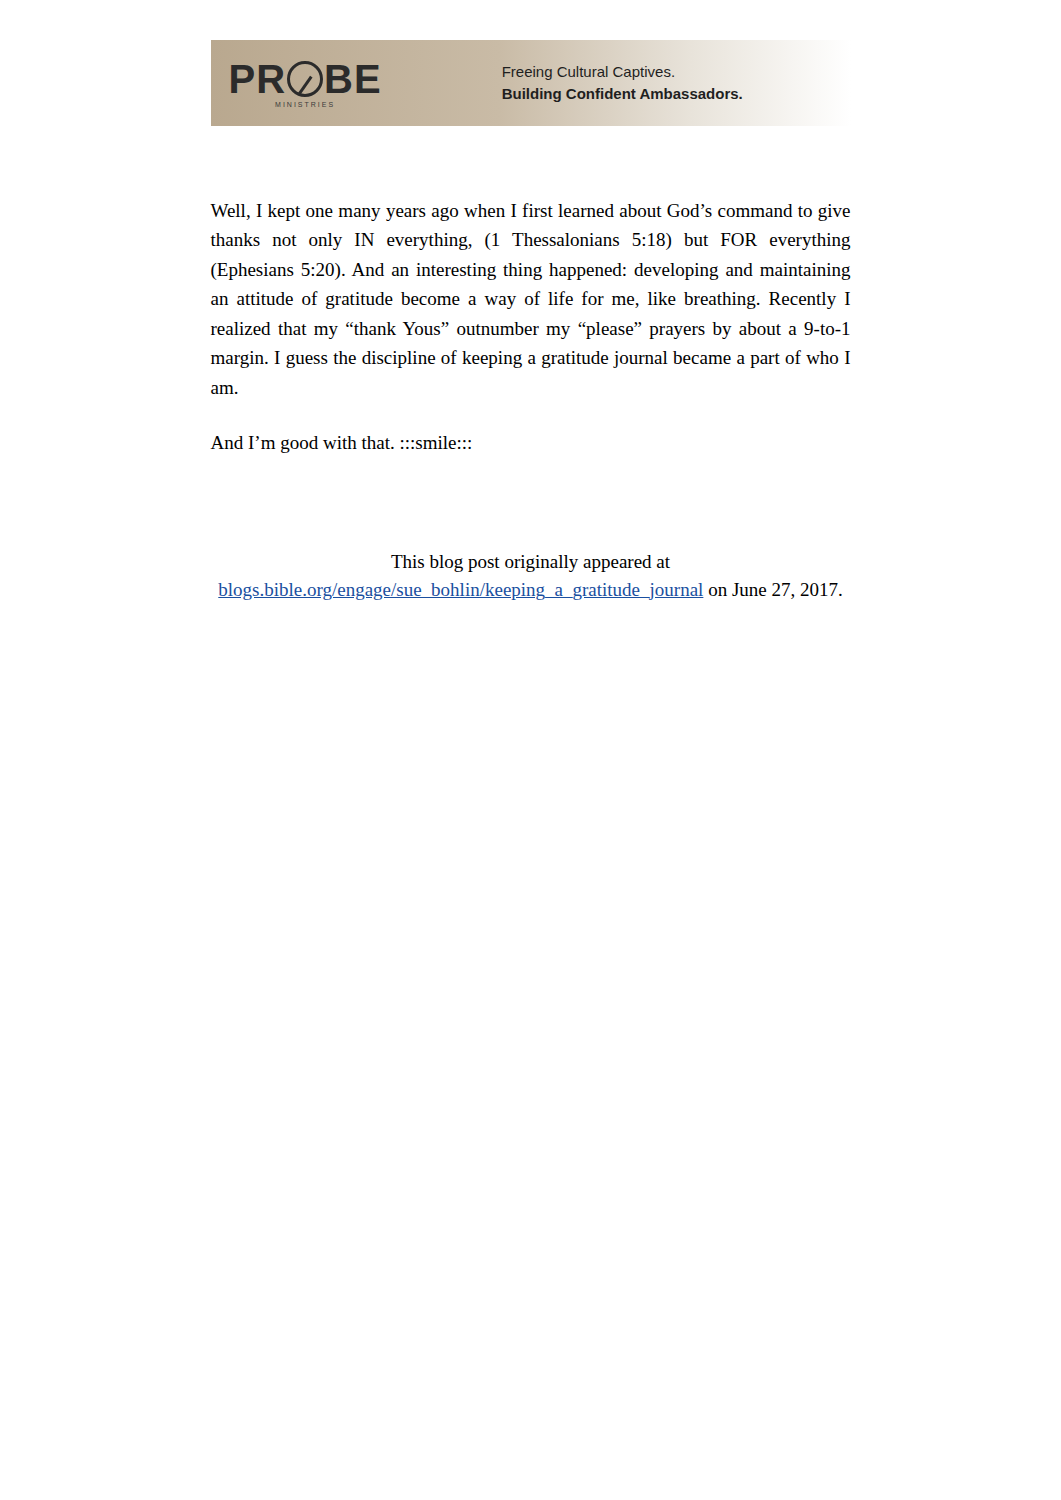PR BE
MINISTRIES
Freeing Cultural Captives.
Building Confident Ambassadors.
Well, I kept one many years ago when I first learned about God’s command to give thanks not only IN everything, (1 Thessalonians 5:18) but FOR everything (Ephesians 5:20). And an interesting thing happened: developing and maintaining an attitude of gratitude become a way of life for me, like breathing. Recently I realized that my “thank Yous” outnumber my “please” prayers by about a 9-to-1 margin. I guess the discipline of keeping a gratitude journal became a part of who I am.
And I’m good with that. :::smile:::
This blog post originally appeared at
blogs.bible.org/engage/sue_bohlin/keeping_a_gratitude_journal on June 27, 2017.